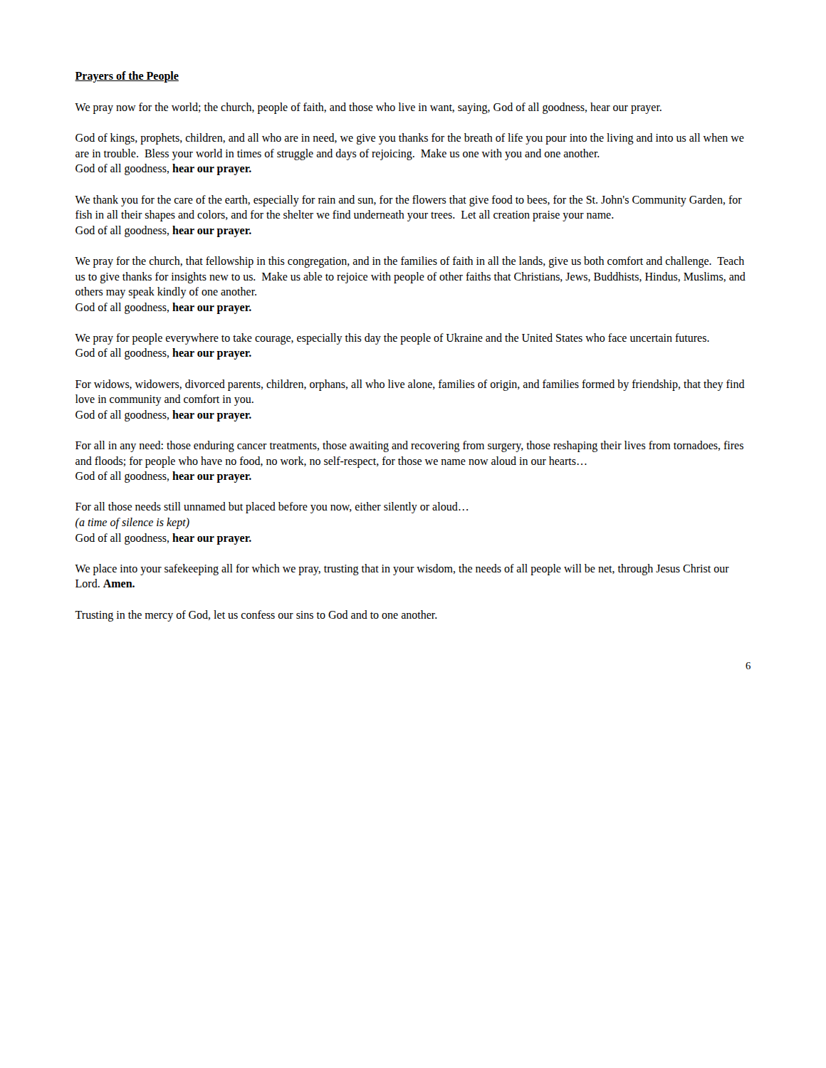Prayers of the People
We pray now for the world; the church, people of faith, and those who live in want, saying, God of all goodness, hear our prayer.
God of kings, prophets, children, and all who are in need, we give you thanks for the breath of life you pour into the living and into us all when we are in trouble. Bless your world in times of struggle and days of rejoicing. Make us one with you and one another.
God of all goodness, hear our prayer.
We thank you for the care of the earth, especially for rain and sun, for the flowers that give food to bees, for the St. John's Community Garden, for fish in all their shapes and colors, and for the shelter we find underneath your trees. Let all creation praise your name.
God of all goodness, hear our prayer.
We pray for the church, that fellowship in this congregation, and in the families of faith in all the lands, give us both comfort and challenge. Teach us to give thanks for insights new to us. Make us able to rejoice with people of other faiths that Christians, Jews, Buddhists, Hindus, Muslims, and others may speak kindly of one another.
God of all goodness, hear our prayer.
We pray for people everywhere to take courage, especially this day the people of Ukraine and the United States who face uncertain futures.
God of all goodness, hear our prayer.
For widows, widowers, divorced parents, children, orphans, all who live alone, families of origin, and families formed by friendship, that they find love in community and comfort in you.
God of all goodness, hear our prayer.
For all in any need: those enduring cancer treatments, those awaiting and recovering from surgery, those reshaping their lives from tornadoes, fires and floods; for people who have no food, no work, no self-respect, for those we name now aloud in our hearts…
God of all goodness, hear our prayer.
For all those needs still unnamed but placed before you now, either silently or aloud…
(a time of silence is kept)
God of all goodness, hear our prayer.
We place into your safekeeping all for which we pray, trusting that in your wisdom, the needs of all people will be net, through Jesus Christ our Lord. Amen.
Trusting in the mercy of God, let us confess our sins to God and to one another.
6